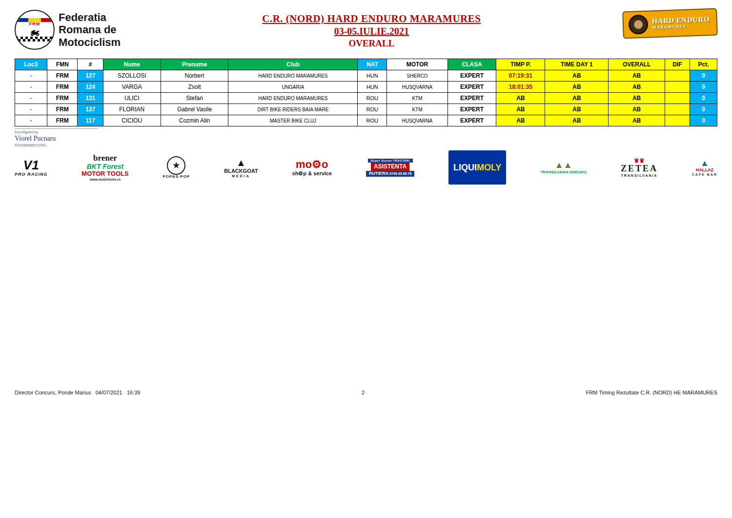FRM
🏍
Federatia
Romana de
Motociclism
C.R. (NORD) HARD ENDURO MARAMURES
03-05.IULIE.2021
OVERALL
HARD ENDURO
MARAMURES
| Loc3 | FMN | # | Nume | Prenume | Club | NAT | MOTOR | CLASA | TIMP P. | TIME DAY 1 | OVERALL | DIF | Pct. |
| --- | --- | --- | --- | --- | --- | --- | --- | --- | --- | --- | --- | --- | --- |
| - | FRM | 127 | SZOLLOSI | Norbert | HARD ENDURO MARAMURES | HUN | SHERCO | EXPERT | 07:19:31 | AB | AB | | 0 |
| - | FRM | 124 | VARGA | Zsolt | UNGARIA | HUN | HUSQVARNA | EXPERT | 18:01:35 | AB | AB | | 0 |
| - | FRM | 131 | ULICI | Stefan | HARD ENDURO MARAMURES | ROU | KTM | EXPERT | AB | AB | AB | | 0 |
| - | FRM | 137 | FLORIAN | Gabrel Vasile | DIRT BIKE RIDERS BAIA MARE | ROU | KTM | EXPERT | AB | AB | AB | | 0 |
| - | FRM | 117 | CICIOU | Cozmin Alin | MASTER BIKE CLUJ | ROU | HUSQVARNA | EXPERT | AB | AB | AB | | 0 |
DocuSigned by:
Viorel Pucnaru
FED26969B5CD450...
V1
PRO RACING
brener
BKT Forest
MOTOR TOOLSwww.motortools.ro
★
POPAS-POP
▲
BLACKGOAT
MEDIA
mo⚙o
sh⚙p & service
Super Scutur TRACTARI
ASISTENTA
RUTIERA 0749-33.89.78
LIQUI
MOLY
▲▲
TRANSILVANIA ENDURO
♛♛
ZETEA
TRANSILVANIA
▲
HALLAZ
CAFE BAR
Director Concurs, Ponde Marius 04/07/2021 16:39
2
FRM Timing Rezultate C.R. (NORD) HE MARAMURES